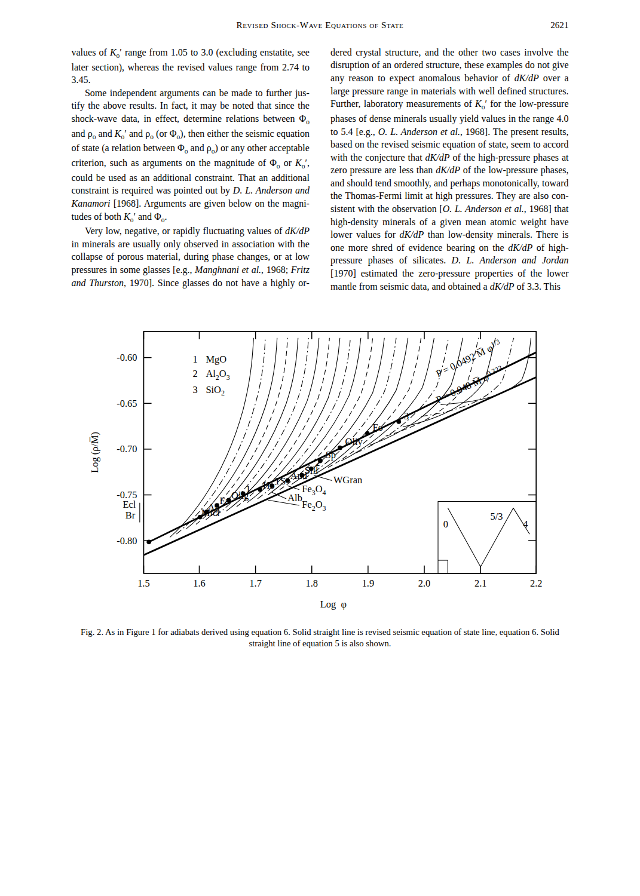Revised Shock-Wave Equations of State 2621
values of Ko′ range from 1.05 to 3.0 (excluding enstatite, see later section), whereas the revised values range from 2.74 to 3.45.
Some independent arguments can be made to further justify the above results. In fact, it may be noted that since the shock-wave data, in effect, determine relations between Φo and ρo and Ko′ and ρo (or Φo), then either the seismic equation of state (a relation between Φo and ρo) or any other acceptable criterion, such as arguments on the magnitude of Φo or Ko′, could be used as an additional constraint. That an additional constraint is required was pointed out by D. L. Anderson and Kanamori [1968]. Arguments are given below on the magnitudes of both Ko′ and Φo.
Very low, negative, or rapidly fluctuating values of dK/dP in minerals are usually only observed in association with the collapse of porous material, during phase changes, or at low pressures in some glasses [e.g., Manghnani et al., 1968; Fritz and Thurston, 1970]. Since glasses do not have a highly ordered crystal structure, and the other two cases involve the disruption of an ordered structure, these examples do not give any reason to expect anomalous behavior of dK/dP over a large pressure range in materials with well defined structures. Further, laboratory measurements of Ko′ for the low-pressure phases of dense minerals usually yield values in the range 4.0 to 5.4 [e.g., O. L. Anderson et al., 1968]. The present results, based on the revised seismic equation of state, seem to accord with the conjecture that dK/dP of the high-pressure phases at zero pressure are less than dK/dP of the low-pressure phases, and should tend smoothly, and perhaps monotonically, toward the Thomas-Fermi limit at high pressures. They are also consistent with the observation [O. L. Anderson et al., 1968] that high-density minerals of a given mean atomic weight have lower values for dK/dP than low-density minerals. There is one more shred of evidence bearing on the dK/dP of high-pressure phases of silicates. D. L. Anderson and Jordan [1970] estimated the zero-pressure properties of the lower mantle from seismic data, and obtained a dK/dP of 3.3. This
-0.60 -0.65 -0.70 -0.75 -0.80 1.5 1.6 1.7 1.8 1.9 2.0 2.1 2.2 Log φ Log (ρ/M̅) 1 MgO 2 Al2O3 3 SiO2 P = 0.0492 M̅ φ1/3 P = 0.048 M̅ φ0.323 3 Fo Oliv Sp 2 Sill And TS Ho 1 Olig Fa An Micr WGran Fe3O4 Alb Fe2O3 Ecl Br 0 5/3 4
Fig. 2. As in Figure 1 for adiabats derived using equation 6. Solid straight line is revised seismic equation of state line, equation 6. Solid straight line of equation 5 is also shown.